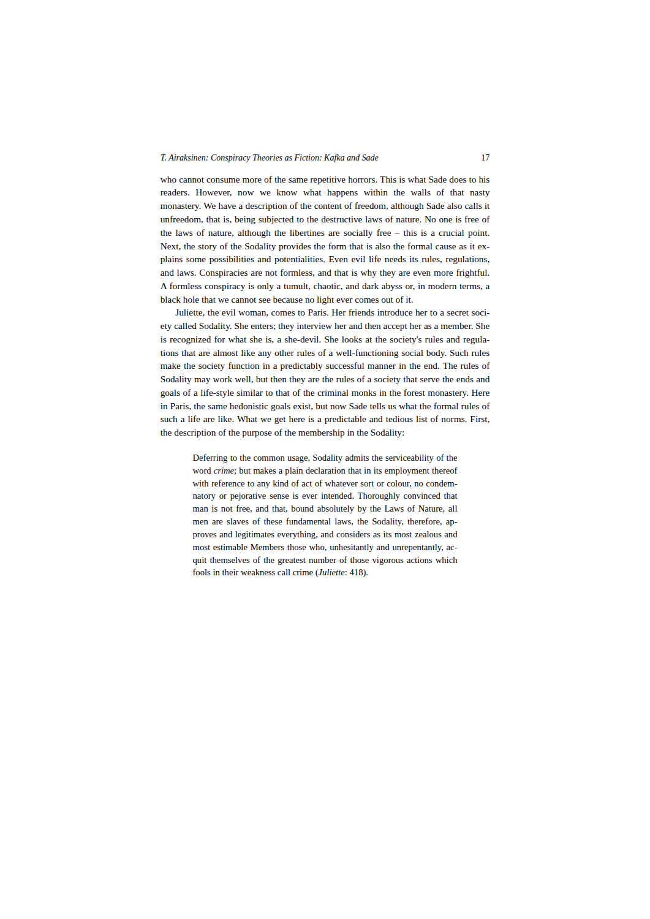T. Airaksinen: Conspiracy Theories as Fiction: Kafka and Sade 17
who cannot consume more of the same repetitive horrors. This is what Sade does to his readers. However, now we know what happens within the walls of that nasty monastery. We have a description of the content of freedom, although Sade also calls it unfreedom, that is, being subjected to the destructive laws of nature. No one is free of the laws of nature, although the libertines are socially free – this is a crucial point. Next, the story of the Sodality provides the form that is also the formal cause as it explains some possibilities and potentialities. Even evil life needs its rules, regulations, and laws. Conspiracies are not formless, and that is why they are even more frightful. A formless conspiracy is only a tumult, chaotic, and dark abyss or, in modern terms, a black hole that we cannot see because no light ever comes out of it.
Juliette, the evil woman, comes to Paris. Her friends introduce her to a secret society called Sodality. She enters; they interview her and then accept her as a member. She is recognized for what she is, a she-devil. She looks at the society's rules and regulations that are almost like any other rules of a well-functioning social body. Such rules make the society function in a predictably successful manner in the end. The rules of Sodality may work well, but then they are the rules of a society that serve the ends and goals of a life-style similar to that of the criminal monks in the forest monastery. Here in Paris, the same hedonistic goals exist, but now Sade tells us what the formal rules of such a life are like. What we get here is a predictable and tedious list of norms. First, the description of the purpose of the membership in the Sodality:
Deferring to the common usage, Sodality admits the serviceability of the word crime; but makes a plain declaration that in its employment thereof with reference to any kind of act of whatever sort or colour, no condemnatory or pejorative sense is ever intended. Thoroughly convinced that man is not free, and that, bound absolutely by the Laws of Nature, all men are slaves of these fundamental laws, the Sodality, therefore, approves and legitimates everything, and considers as its most zealous and most estimable Members those who, unhesitantly and unrepentantly, acquit themselves of the greatest number of those vigorous actions which fools in their weakness call crime (Juliette: 418).